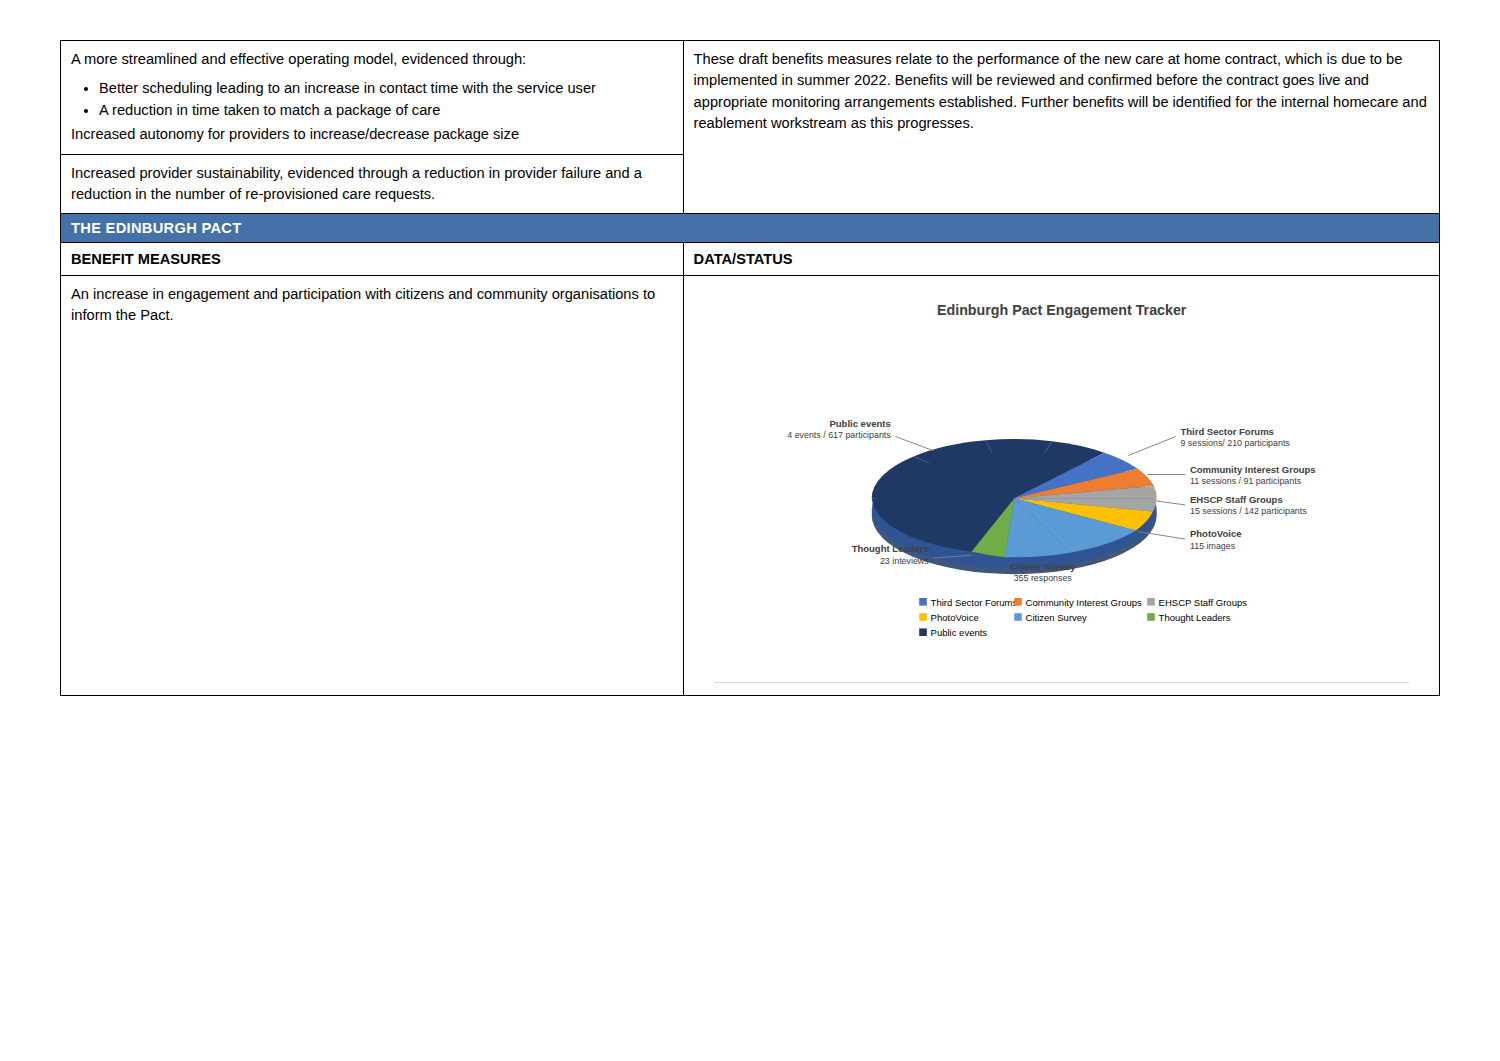| A more streamlined and effective operating model, evidenced through: Better scheduling leading to an increase in contact time with the service user A reduction in time taken to match a package of care Increased autonomy for providers to increase/decrease package size | These draft benefits measures relate to the performance of the new care at home contract, which is due to be implemented in summer 2022. Benefits will be reviewed and confirmed before the contract goes live and appropriate monitoring arrangements established. Further benefits will be identified for the internal homecare and reablement workstream as this progresses. |
| Increased provider sustainability, evidenced through a reduction in provider failure and a reduction in the number of re-provisioned care requests. |
| THE EDINBURGH PACT |
| BENEFIT MEASURES | DATA/STATUS |
| An increase in engagement and participation with citizens and community organisations to inform the Pact. | Edinburgh Pact Engagement Tracker Third Sector Forums 9 sessions/ 210 participants Community Interest Groups 11 sessions / 91 participants EHSCP Staff Groups 15 sessions / 142 participants PhotoVoice 115 images Citizen Survey 355 responses Thought Leaders 23 inteviews Public events 4 events / 617 participants Third Sector Forums Community Interest Groups EHSCP Staff Groups PhotoVoice Citizen Survey Thought Leaders Public events |